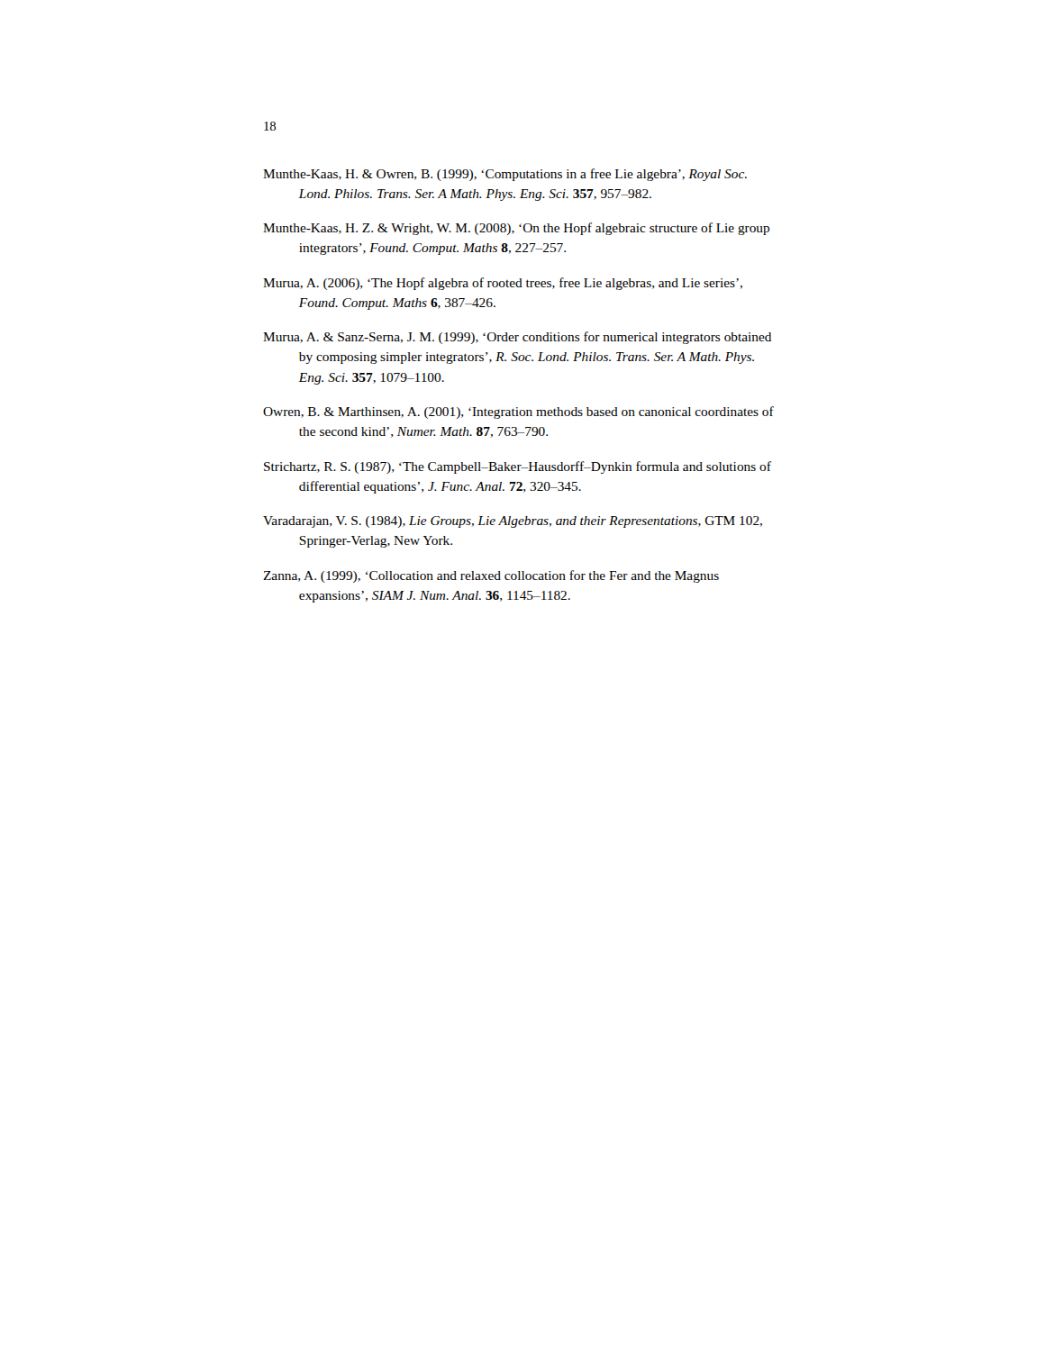18
Munthe-Kaas, H. & Owren, B. (1999), ‘Computations in a free Lie algebra’, Royal Soc. Lond. Philos. Trans. Ser. A Math. Phys. Eng. Sci. 357, 957–982.
Munthe-Kaas, H. Z. & Wright, W. M. (2008), ‘On the Hopf algebraic structure of Lie group integrators’, Found. Comput. Maths 8, 227–257.
Murua, A. (2006), ‘The Hopf algebra of rooted trees, free Lie algebras, and Lie series’, Found. Comput. Maths 6, 387–426.
Murua, A. & Sanz-Serna, J. M. (1999), ‘Order conditions for numerical integrators obtained by composing simpler integrators’, R. Soc. Lond. Philos. Trans. Ser. A Math. Phys. Eng. Sci. 357, 1079–1100.
Owren, B. & Marthinsen, A. (2001), ‘Integration methods based on canonical coordinates of the second kind’, Numer. Math. 87, 763–790.
Strichartz, R. S. (1987), ‘The Campbell–Baker–Hausdorff–Dynkin formula and solutions of differential equations’, J. Func. Anal. 72, 320–345.
Varadarajan, V. S. (1984), Lie Groups, Lie Algebras, and their Representations, GTM 102, Springer-Verlag, New York.
Zanna, A. (1999), ‘Collocation and relaxed collocation for the Fer and the Magnus expansions’, SIAM J. Num. Anal. 36, 1145–1182.